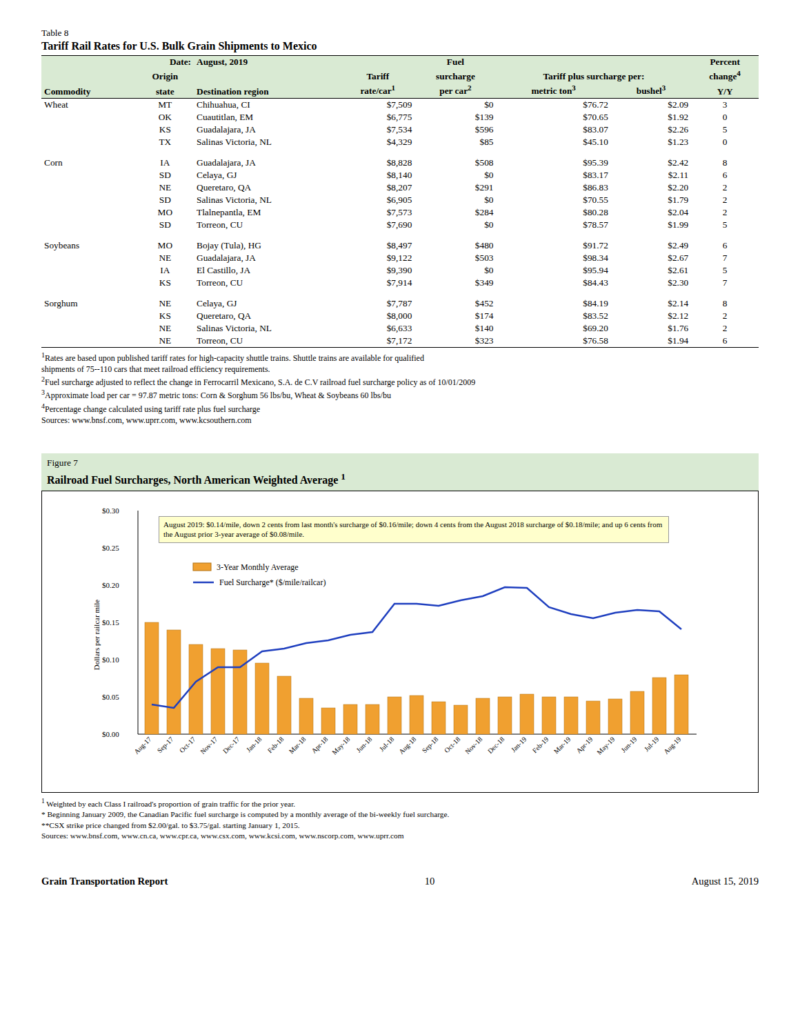Table 8
Tariff Rail Rates for U.S. Bulk Grain Shipments to Mexico
| Date: | August, 2019 | | Fuel | | Percent |
| --- | --- | --- | --- | --- | --- |
| | Origin | | Tariff | surcharge | Tariff plus surcharge per: | change 4 |
| Commodity | state | Destination region | rate/car 1 | per car 2 | metric ton 3 | bushel 3 | Y/Y |
| Wheat | MT | Chihuahua, CI | $7,509 | $0 | $76.72 | $2.09 | 3 |
| | OK | Cuautitlan, EM | $6,775 | $139 | $70.65 | $1.92 | 0 |
| | KS | Guadalajara, JA | $7,534 | $596 | $83.07 | $2.26 | 5 |
| | TX | Salinas Victoria, NL | $4,329 | $85 | $45.10 | $1.23 | 0 |
| Corn | IA | Guadalajara, JA | $8,828 | $508 | $95.39 | $2.42 | 8 |
| | SD | Celaya, GJ | $8,140 | $0 | $83.17 | $2.11 | 6 |
| | NE | Queretaro, QA | $8,207 | $291 | $86.83 | $2.20 | 2 |
| | SD | Salinas Victoria, NL | $6,905 | $0 | $70.55 | $1.79 | 2 |
| | MO | Tlalnepantla, EM | $7,573 | $284 | $80.28 | $2.04 | 2 |
| | SD | Torreon, CU | $7,690 | $0 | $78.57 | $1.99 | 5 |
| Soybeans | MO | Bojay (Tula), HG | $8,497 | $480 | $91.72 | $2.49 | 6 |
| | NE | Guadalajara, JA | $9,122 | $503 | $98.34 | $2.67 | 7 |
| | IA | El Castillo, JA | $9,390 | $0 | $95.94 | $2.61 | 5 |
| | KS | Torreon, CU | $7,914 | $349 | $84.43 | $2.30 | 7 |
| Sorghum | NE | Celaya, GJ | $7,787 | $452 | $84.19 | $2.14 | 8 |
| | KS | Queretaro, QA | $8,000 | $174 | $83.52 | $2.12 | 2 |
| | NE | Salinas Victoria, NL | $6,633 | $140 | $69.20 | $1.76 | 2 |
| | NE | Torreon, CU | $7,172 | $323 | $76.58 | $1.94 | 6 |
1Rates are based upon published tariff rates for high-capacity shuttle trains. Shuttle trains are available for qualified
shipments of 75--110 cars that meet railroad efficiency requirements.
2Fuel surcharge adjusted to reflect the change in Ferrocarril Mexicano, S.A. de C.V railroad fuel surcharge policy as of 10/01/2009
3Approximate load per car = 97.87 metric tons: Corn & Sorghum 56 lbs/bu, Wheat & Soybeans 60 lbs/bu
4Percentage change calculated using tariff rate plus fuel surcharge
Sources: www.bnsf.com, www.uprr.com, www.kcsouthern.com
Figure 7
Railroad Fuel Surcharges, North American Weighted Average 1
$0.30 $0.25 $0.20 $0.15 $0.10 $0.05 $0.00 Dollars per railcar mile
August 2019: $0.14/mile, down 2 cents from last month's surcharge of $0.16/mile; down 4 cents from the August 2018 surcharge of $0.18/mile; and up 6 cents from the August prior 3-year average of $0.08/mile.
3-Year Monthly Average Fuel Surcharge* ($/mile/railcar) Aug-17 Sep-17 Oct-17 Nov-17 Dec-17 Jan-18 Feb-18 Mar-18 Apr-18 May-18 Jun-18 Jul-18 Aug-18 Sep-18 Oct-18 Nov-18 Dec-18 Jan-19 Feb-19 Mar-19 Apr-19 May-19 Jun-19 Jul-19 Aug-19
1 Weighted by each Class I railroad's proportion of grain traffic for the prior year.
* Beginning January 2009, the Canadian Pacific fuel surcharge is computed by a monthly average of the bi-weekly fuel surcharge.
**CSX strike price changed from $2.00/gal. to $3.75/gal. starting January 1, 2015.
Sources: www.bnsf.com, www.cn.ca, www.cpr.ca, www.csx.com, www.kcsi.com, www.nscorp.com, www.uprr.com
Grain Transportation Report
10
August 15, 2019